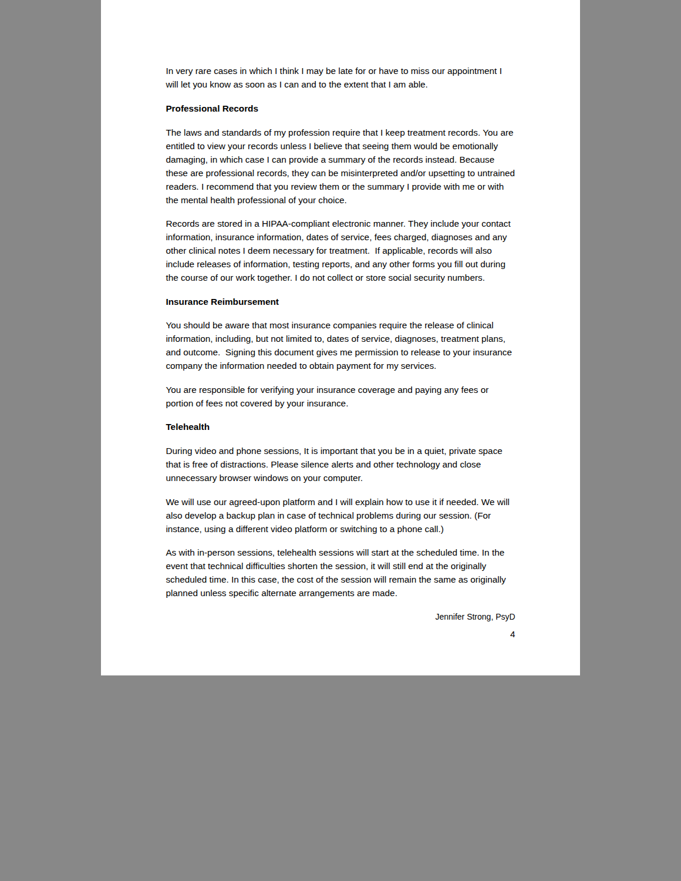In very rare cases in which I think I may be late for or have to miss our appointment I will let you know as soon as I can and to the extent that I am able.
Professional Records
The laws and standards of my profession require that I keep treatment records. You are entitled to view your records unless I believe that seeing them would be emotionally damaging, in which case I can provide a summary of the records instead. Because these are professional records, they can be misinterpreted and/or upsetting to untrained readers. I recommend that you review them or the summary I provide with me or with the mental health professional of your choice.
Records are stored in a HIPAA-compliant electronic manner. They include your contact information, insurance information, dates of service, fees charged, diagnoses and any other clinical notes I deem necessary for treatment. If applicable, records will also include releases of information, testing reports, and any other forms you fill out during the course of our work together. I do not collect or store social security numbers.
Insurance Reimbursement
You should be aware that most insurance companies require the release of clinical information, including, but not limited to, dates of service, diagnoses, treatment plans, and outcome. Signing this document gives me permission to release to your insurance company the information needed to obtain payment for my services.
You are responsible for verifying your insurance coverage and paying any fees or portion of fees not covered by your insurance.
Telehealth
During video and phone sessions, It is important that you be in a quiet, private space that is free of distractions. Please silence alerts and other technology and close unnecessary browser windows on your computer.
We will use our agreed-upon platform and I will explain how to use it if needed. We will also develop a backup plan in case of technical problems during our session. (For instance, using a different video platform or switching to a phone call.)
As with in-person sessions, telehealth sessions will start at the scheduled time. In the event that technical difficulties shorten the session, it will still end at the originally scheduled time. In this case, the cost of the session will remain the same as originally planned unless specific alternate arrangements are made.
Jennifer Strong, PsyD
4